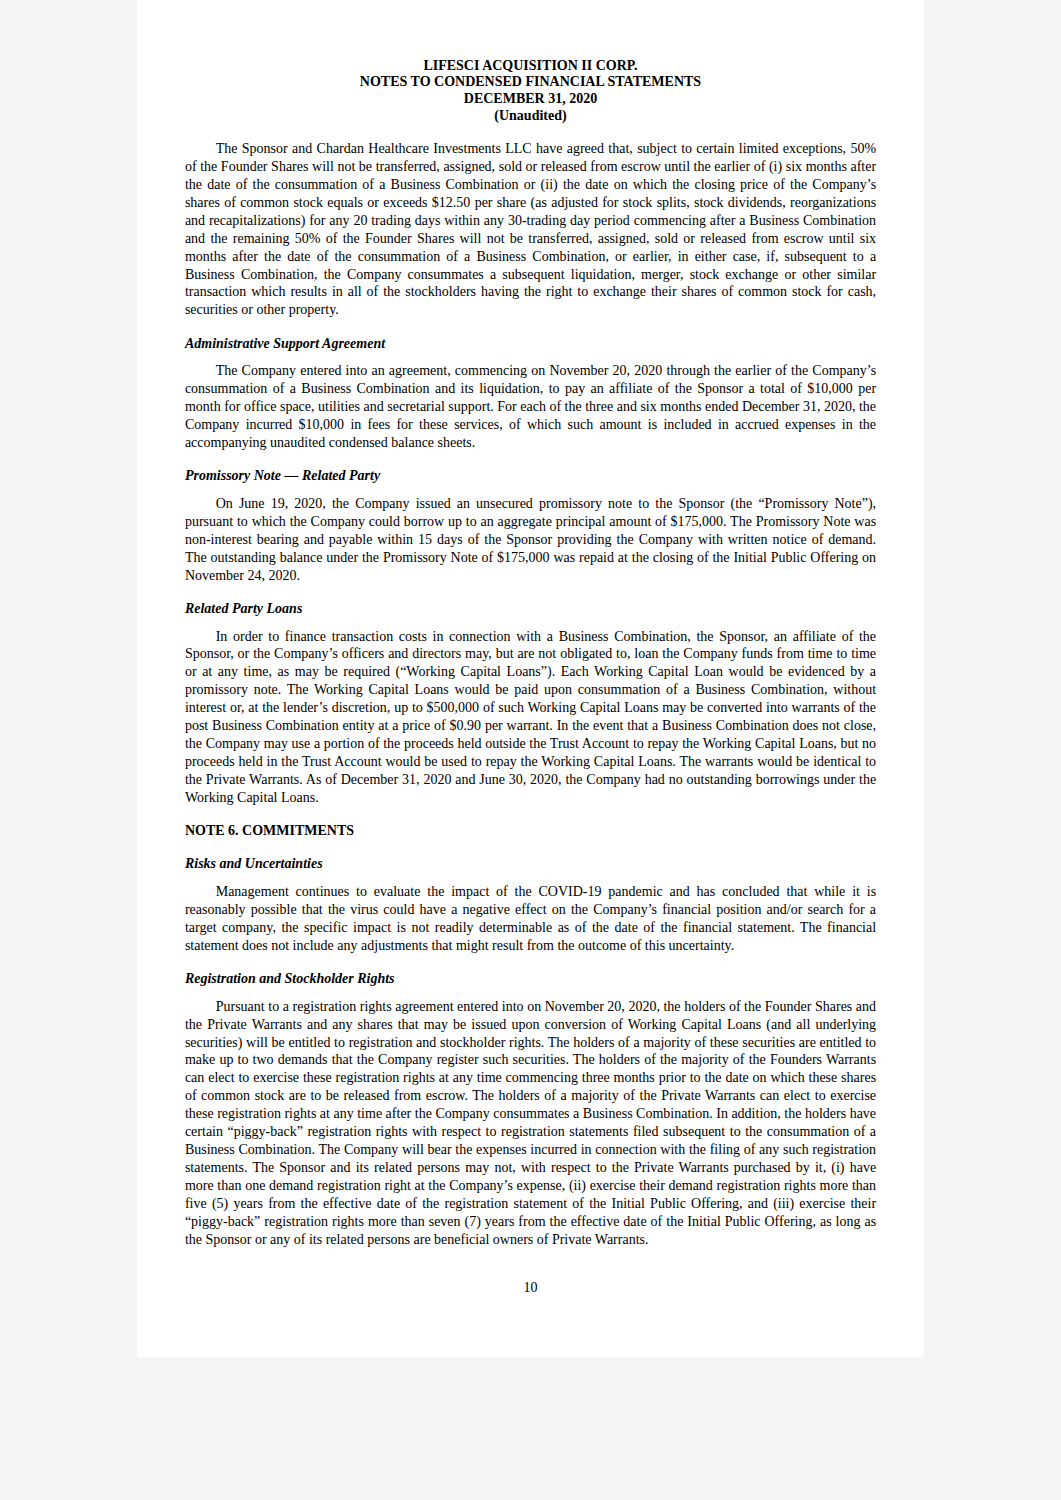LifeSci Acquisition II Corp.
Notes to Condensed Financial Statements
December 31, 2020
(Unaudited)
The Sponsor and Chardan Healthcare Investments LLC have agreed that, subject to certain limited exceptions, 50% of the Founder Shares will not be transferred, assigned, sold or released from escrow until the earlier of (i) six months after the date of the consummation of a Business Combination or (ii) the date on which the closing price of the Company’s shares of common stock equals or exceeds $12.50 per share (as adjusted for stock splits, stock dividends, reorganizations and recapitalizations) for any 20 trading days within any 30-trading day period commencing after a Business Combination and the remaining 50% of the Founder Shares will not be transferred, assigned, sold or released from escrow until six months after the date of the consummation of a Business Combination, or earlier, in either case, if, subsequent to a Business Combination, the Company consummates a subsequent liquidation, merger, stock exchange or other similar transaction which results in all of the stockholders having the right to exchange their shares of common stock for cash, securities or other property.
Administrative Support Agreement
The Company entered into an agreement, commencing on November 20, 2020 through the earlier of the Company’s consummation of a Business Combination and its liquidation, to pay an affiliate of the Sponsor a total of $10,000 per month for office space, utilities and secretarial support. For each of the three and six months ended December 31, 2020, the Company incurred $10,000 in fees for these services, of which such amount is included in accrued expenses in the accompanying unaudited condensed balance sheets.
Promissory Note — Related Party
On June 19, 2020, the Company issued an unsecured promissory note to the Sponsor (the “Promissory Note”), pursuant to which the Company could borrow up to an aggregate principal amount of $175,000. The Promissory Note was non-interest bearing and payable within 15 days of the Sponsor providing the Company with written notice of demand. The outstanding balance under the Promissory Note of $175,000 was repaid at the closing of the Initial Public Offering on November 24, 2020.
Related Party Loans
In order to finance transaction costs in connection with a Business Combination, the Sponsor, an affiliate of the Sponsor, or the Company’s officers and directors may, but are not obligated to, loan the Company funds from time to time or at any time, as may be required (“Working Capital Loans”). Each Working Capital Loan would be evidenced by a promissory note. The Working Capital Loans would be paid upon consummation of a Business Combination, without interest or, at the lender’s discretion, up to $500,000 of such Working Capital Loans may be converted into warrants of the post Business Combination entity at a price of $0.90 per warrant. In the event that a Business Combination does not close, the Company may use a portion of the proceeds held outside the Trust Account to repay the Working Capital Loans, but no proceeds held in the Trust Account would be used to repay the Working Capital Loans. The warrants would be identical to the Private Warrants. As of December 31, 2020 and June 30, 2020, the Company had no outstanding borrowings under the Working Capital Loans.
Note 6. Commitments
Risks and Uncertainties
Management continues to evaluate the impact of the COVID-19 pandemic and has concluded that while it is reasonably possible that the virus could have a negative effect on the Company’s financial position and/or search for a target company, the specific impact is not readily determinable as of the date of the financial statement. The financial statement does not include any adjustments that might result from the outcome of this uncertainty.
Registration and Stockholder Rights
Pursuant to a registration rights agreement entered into on November 20, 2020, the holders of the Founder Shares and the Private Warrants and any shares that may be issued upon conversion of Working Capital Loans (and all underlying securities) will be entitled to registration and stockholder rights. The holders of a majority of these securities are entitled to make up to two demands that the Company register such securities. The holders of the majority of the Founders Warrants can elect to exercise these registration rights at any time commencing three months prior to the date on which these shares of common stock are to be released from escrow. The holders of a majority of the Private Warrants can elect to exercise these registration rights at any time after the Company consummates a Business Combination. In addition, the holders have certain “piggy-back” registration rights with respect to registration statements filed subsequent to the consummation of a Business Combination. The Company will bear the expenses incurred in connection with the filing of any such registration statements. The Sponsor and its related persons may not, with respect to the Private Warrants purchased by it, (i) have more than one demand registration right at the Company’s expense, (ii) exercise their demand registration rights more than five (5) years from the effective date of the registration statement of the Initial Public Offering, and (iii) exercise their “piggy-back” registration rights more than seven (7) years from the effective date of the Initial Public Offering, as long as the Sponsor or any of its related persons are beneficial owners of Private Warrants.
10